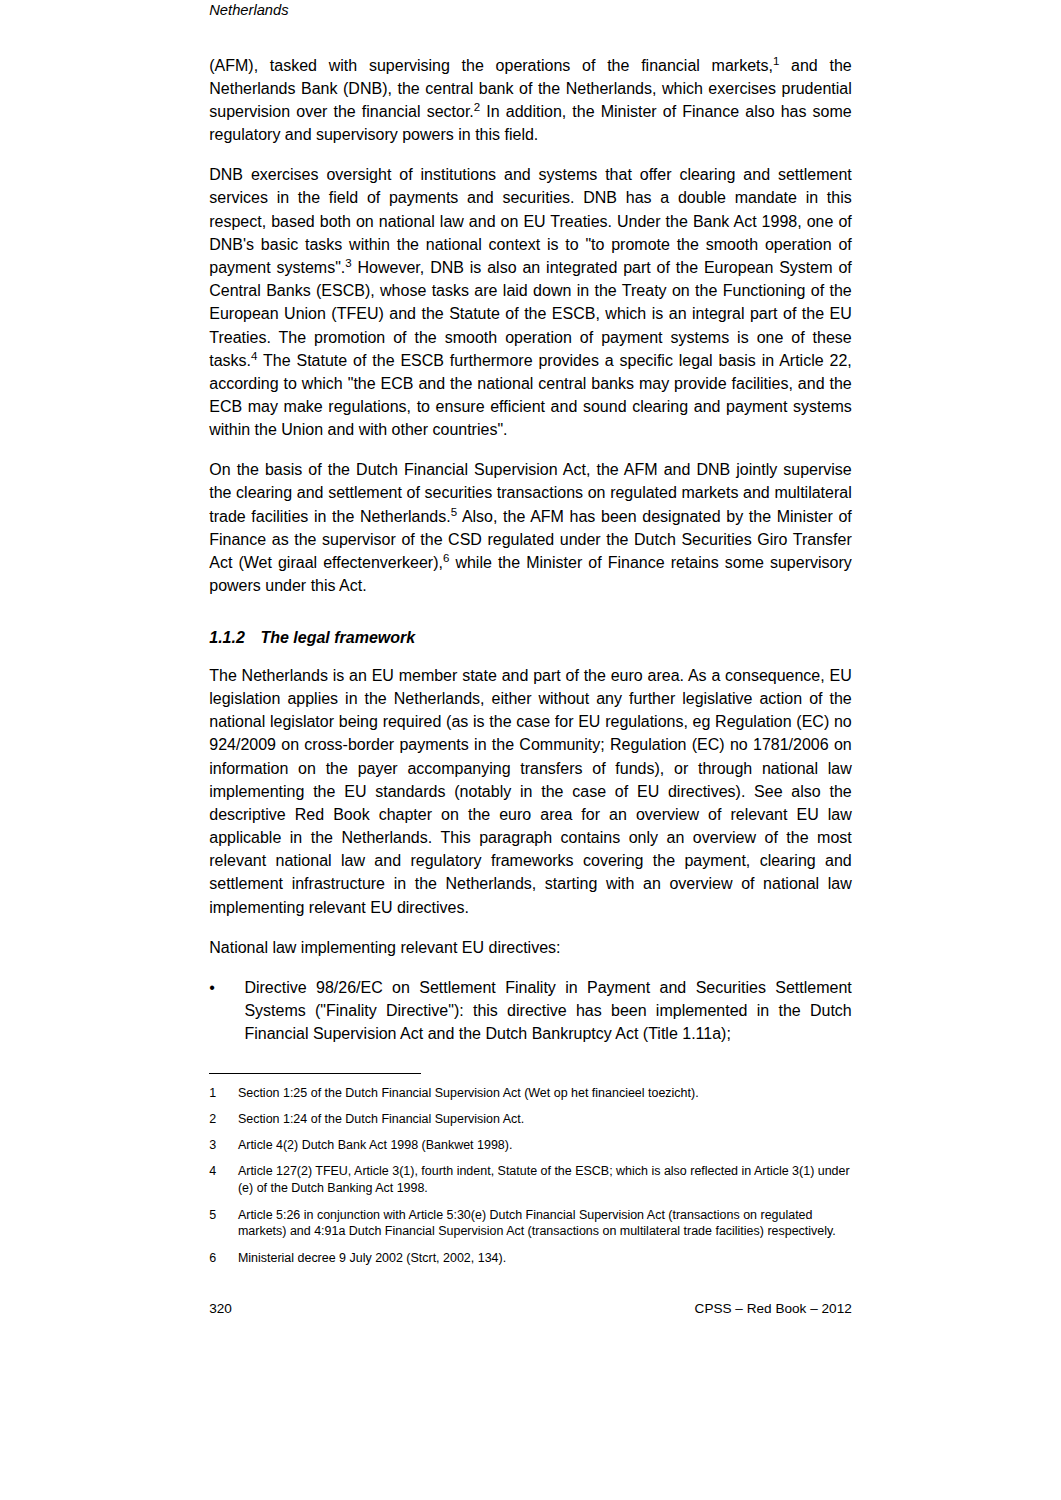Netherlands
(AFM), tasked with supervising the operations of the financial markets,1 and the Netherlands Bank (DNB), the central bank of the Netherlands, which exercises prudential supervision over the financial sector.2 In addition, the Minister of Finance also has some regulatory and supervisory powers in this field.
DNB exercises oversight of institutions and systems that offer clearing and settlement services in the field of payments and securities. DNB has a double mandate in this respect, based both on national law and on EU Treaties. Under the Bank Act 1998, one of DNB's basic tasks within the national context is to "to promote the smooth operation of payment systems".3 However, DNB is also an integrated part of the European System of Central Banks (ESCB), whose tasks are laid down in the Treaty on the Functioning of the European Union (TFEU) and the Statute of the ESCB, which is an integral part of the EU Treaties. The promotion of the smooth operation of payment systems is one of these tasks.4 The Statute of the ESCB furthermore provides a specific legal basis in Article 22, according to which "the ECB and the national central banks may provide facilities, and the ECB may make regulations, to ensure efficient and sound clearing and payment systems within the Union and with other countries".
On the basis of the Dutch Financial Supervision Act, the AFM and DNB jointly supervise the clearing and settlement of securities transactions on regulated markets and multilateral trade facilities in the Netherlands.5 Also, the AFM has been designated by the Minister of Finance as the supervisor of the CSD regulated under the Dutch Securities Giro Transfer Act (Wet giraal effectenverkeer),6 while the Minister of Finance retains some supervisory powers under this Act.
1.1.2 The legal framework
The Netherlands is an EU member state and part of the euro area. As a consequence, EU legislation applies in the Netherlands, either without any further legislative action of the national legislator being required (as is the case for EU regulations, eg Regulation (EC) no 924/2009 on cross-border payments in the Community; Regulation (EC) no 1781/2006 on information on the payer accompanying transfers of funds), or through national law implementing the EU standards (notably in the case of EU directives). See also the descriptive Red Book chapter on the euro area for an overview of relevant EU law applicable in the Netherlands. This paragraph contains only an overview of the most relevant national law and regulatory frameworks covering the payment, clearing and settlement infrastructure in the Netherlands, starting with an overview of national law implementing relevant EU directives.
National law implementing relevant EU directives:
•
Directive 98/26/EC on Settlement Finality in Payment and Securities Settlement Systems ("Finality Directive"): this directive has been implemented in the Dutch Financial Supervision Act and the Dutch Bankruptcy Act (Title 1.11a);
1
Section 1:25 of the Dutch Financial Supervision Act (Wet op het financieel toezicht).
2
Section 1:24 of the Dutch Financial Supervision Act.
3
Article 4(2) Dutch Bank Act 1998 (Bankwet 1998).
4
Article 127(2) TFEU, Article 3(1), fourth indent, Statute of the ESCB; which is also reflected in Article 3(1) under (e) of the Dutch Banking Act 1998.
5
Article 5:26 in conjunction with Article 5:30(e) Dutch Financial Supervision Act (transactions on regulated markets) and 4:91a Dutch Financial Supervision Act (transactions on multilateral trade facilities) respectively.
6
Ministerial decree 9 July 2002 (Stcrt, 2002, 134).
320 CPSS – Red Book – 2012